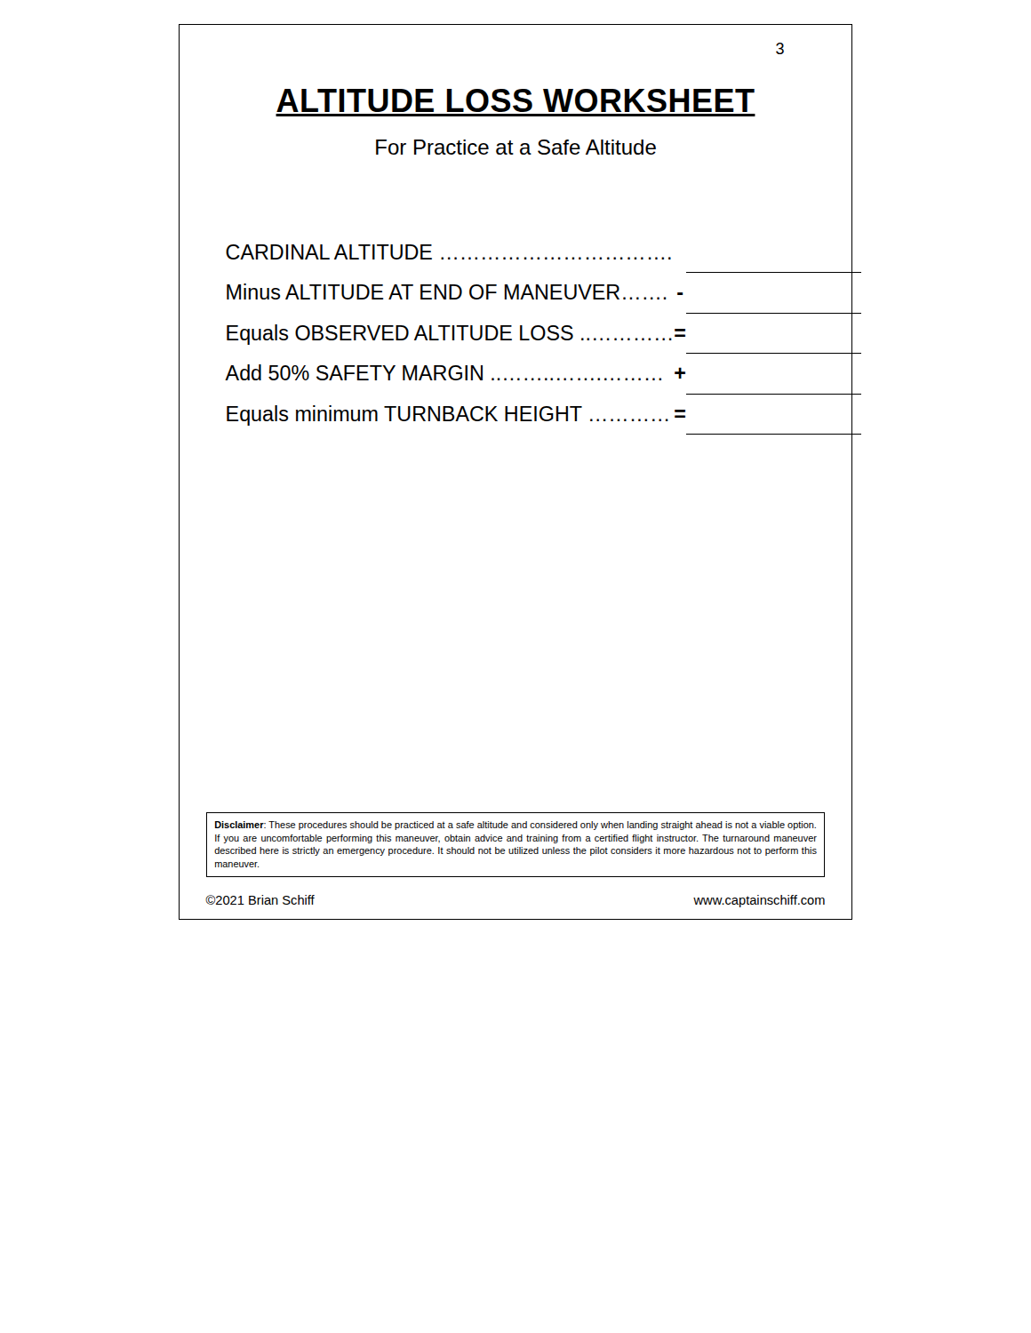3
ALTITUDE LOSS WORKSHEET
For Practice at a Safe Altitude
| CARDINAL ALTITUDE ……………………………. | | |
| Minus ALTITUDE AT END OF MANEUVER……. | - | |
| Equals OBSERVED ALTITUDE LOSS ..………… | = | |
| Add 50% SAFETY MARGIN ..……..…….……… | + | |
| Equals minimum TURNBACK HEIGHT ………… | = | |
Disclaimer: These procedures should be practiced at a safe altitude and considered only when landing straight ahead is not a viable option. If you are uncomfortable performing this maneuver, obtain advice and training from a certified flight instructor. The turnaround maneuver described here is strictly an emergency procedure. It should not be utilized unless the pilot considers it more hazardous not to perform this maneuver.
©2021 Brian Schiff www.captainschiff.com